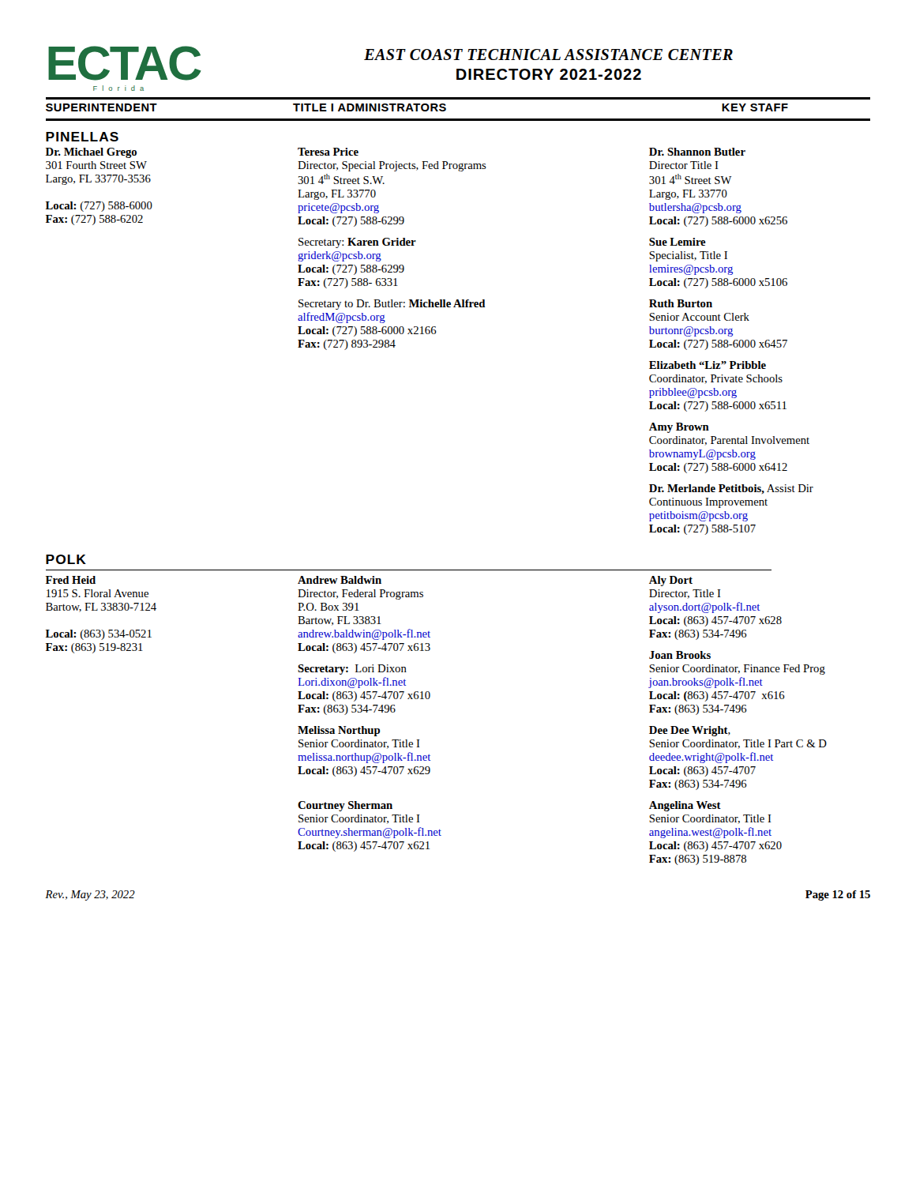ECTAC
Florida
EAST COAST TECHNICAL ASSISTANCE CENTER
DIRECTORY 2021-2022
SUPERINTENDENT
TITLE I ADMINISTRATORS
KEY STAFF
PINELLAS
Dr. Michael Grego
301 Fourth Street SW
Largo, FL 33770-3536
Local: (727) 588-6000
Fax: (727) 588-6202
Teresa Price
Director, Special Projects, Fed Programs
301 4th Street S.W.
Largo, FL 33770
pricete@pcsb.org
Local: (727) 588-6299
Secretary: Karen Grider
griderk@pcsb.org
Local: (727) 588-6299
Fax: (727) 588- 6331
Secretary to Dr. Butler: Michelle Alfred
alfredM@pcsb.org
Local: (727) 588-6000 x2166
Fax: (727) 893-2984
Dr. Shannon Butler
Director Title I
301 4th Street SW
Largo, FL 33770
butlersha@pcsb.org
Local: (727) 588-6000 x6256
Sue Lemire
Specialist, Title I
lemires@pcsb.org
Local: (727) 588-6000 x5106
Ruth Burton
Senior Account Clerk
burtonr@pcsb.org
Local: (727) 588-6000 x6457
Elizabeth “Liz” Pribble
Coordinator, Private Schools
pribblee@pcsb.org
Local: (727) 588-6000 x6511
Amy Brown
Coordinator, Parental Involvement
brownamyL@pcsb.org
Local: (727) 588-6000 x6412
Dr. Merlande Petitbois, Assist Dir
Continuous Improvement
petitboism@pcsb.org
Local: (727) 588-5107
POLK
Fred Heid
1915 S. Floral Avenue
Bartow, FL 33830-7124
Local: (863) 534-0521
Fax: (863) 519-8231
Andrew Baldwin
Director, Federal Programs
P.O. Box 391
Bartow, FL 33831
andrew.baldwin@polk-fl.net
Local: (863) 457-4707 x613
Secretary: Lori Dixon
Lori.dixon@polk-fl.net
Local: (863) 457-4707 x610
Fax: (863) 534-7496
Melissa Northup
Senior Coordinator, Title I
melissa.northup@polk-fl.net
Local: (863) 457-4707 x629
Courtney Sherman
Senior Coordinator, Title I
Courtney.sherman@polk-fl.net
Local: (863) 457-4707 x621
Aly Dort
Director, Title I
alyson.dort@polk-fl.net
Local: (863) 457-4707 x628
Fax: (863) 534-7496
Joan Brooks
Senior Coordinator, Finance Fed Prog
joan.brooks@polk-fl.net
Local: (863) 457-4707 x616
Fax: (863) 534-7496
Dee Dee Wright,
Senior Coordinator, Title I Part C & D
deedee.wright@polk-fl.net
Local: (863) 457-4707
Fax: (863) 534-7496
Angelina West
Senior Coordinator, Title I
angelina.west@polk-fl.net
Local: (863) 457-4707 x620
Fax: (863) 519-8878
Rev., May 23, 2022
Page 12 of 15